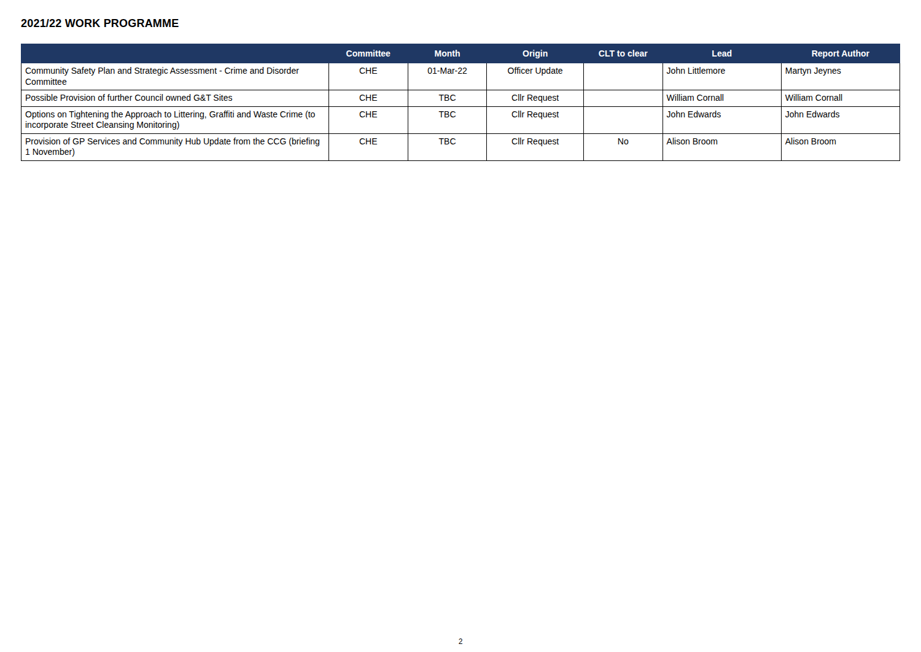2021/22 WORK PROGRAMME
| | Committee | Month | Origin | CLT to clear | Lead | Report Author |
| --- | --- | --- | --- | --- | --- | --- |
| Community Safety Plan and Strategic Assessment - Crime and Disorder Committee | CHE | 01-Mar-22 | Officer Update | | John Littlemore | Martyn Jeynes |
| Possible Provision of further Council owned G&T Sites | CHE | TBC | Cllr Request | | William Cornall | William Cornall |
| Options on Tightening the Approach to Littering, Graffiti and Waste Crime (to incorporate Street Cleansing Monitoring) | CHE | TBC | Cllr Request | | John Edwards | John Edwards |
| Provision of GP Services and Community Hub Update from the CCG (briefing 1 November) | CHE | TBC | Cllr Request | No | Alison Broom | Alison Broom |
2